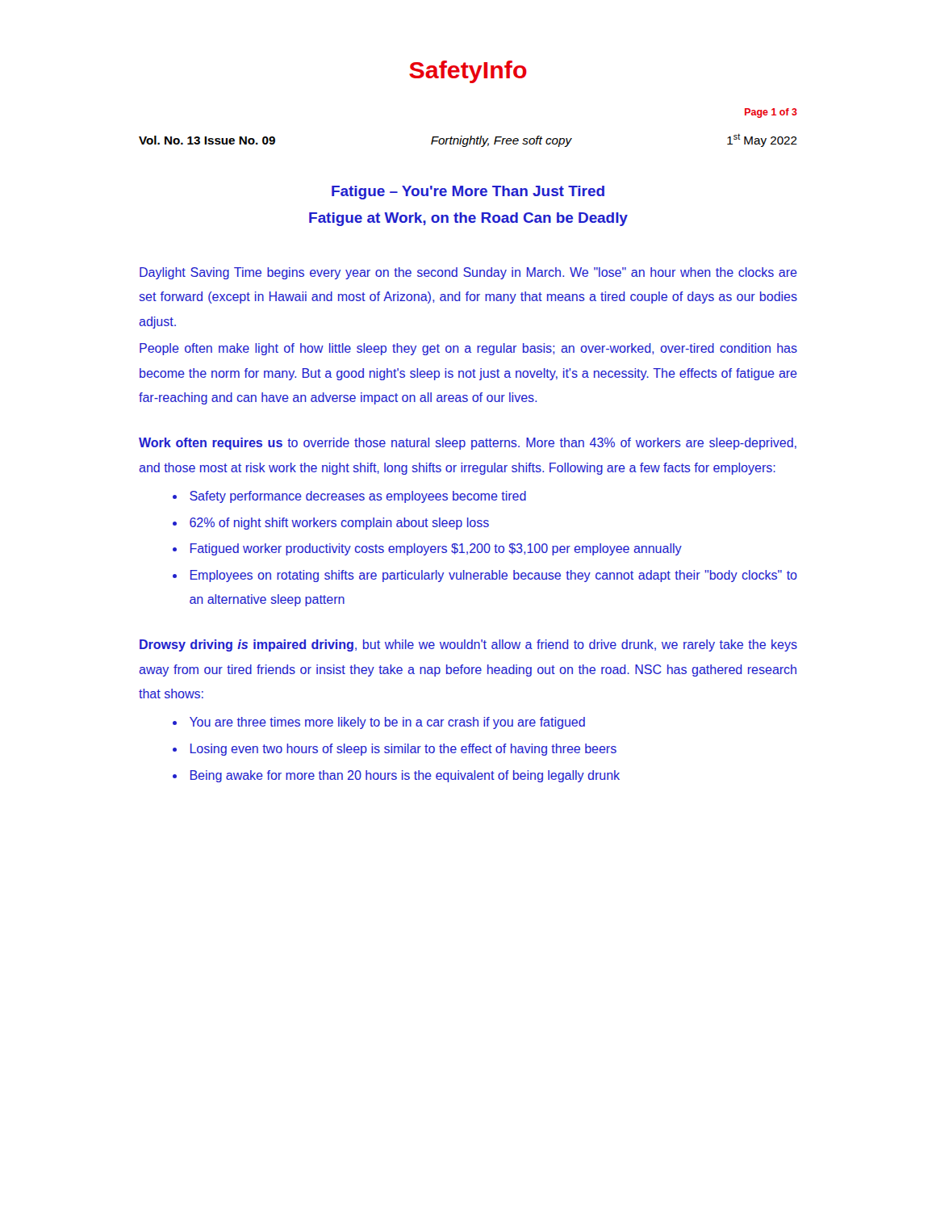SafetyInfo
Page 1 of 3
Vol. No. 13 Issue No. 09 Fortnightly, Free soft copy 1st May 2022
Fatigue – You're More Than Just Tired
Fatigue at Work, on the Road Can be Deadly
Daylight Saving Time begins every year on the second Sunday in March. We "lose" an hour when the clocks are set forward (except in Hawaii and most of Arizona), and for many that means a tired couple of days as our bodies adjust.
People often make light of how little sleep they get on a regular basis; an over-worked, over-tired condition has become the norm for many. But a good night's sleep is not just a novelty, it's a necessity. The effects of fatigue are far-reaching and can have an adverse impact on all areas of our lives.
Work often requires us to override those natural sleep patterns. More than 43% of workers are sleep-deprived, and those most at risk work the night shift, long shifts or irregular shifts. Following are a few facts for employers:
Safety performance decreases as employees become tired
62% of night shift workers complain about sleep loss
Fatigued worker productivity costs employers $1,200 to $3,100 per employee annually
Employees on rotating shifts are particularly vulnerable because they cannot adapt their "body clocks" to an alternative sleep pattern
Drowsy driving is impaired driving, but while we wouldn't allow a friend to drive drunk, we rarely take the keys away from our tired friends or insist they take a nap before heading out on the road. NSC has gathered research that shows:
You are three times more likely to be in a car crash if you are fatigued
Losing even two hours of sleep is similar to the effect of having three beers
Being awake for more than 20 hours is the equivalent of being legally drunk